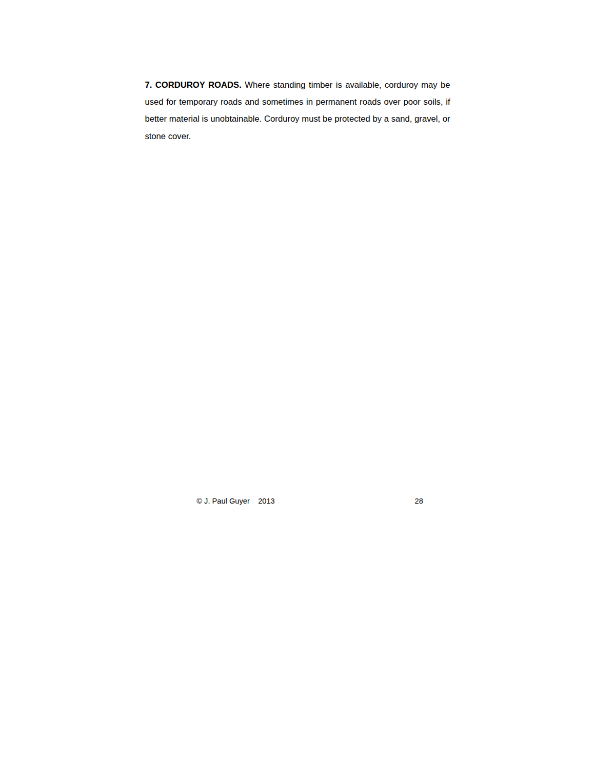7. CORDUROY ROADS. Where standing timber is available, corduroy may be used for temporary roads and sometimes in permanent roads over poor soils, if better material is unobtainable. Corduroy must be protected by a sand, gravel, or stone cover.
© J. Paul Guyer 2013 28